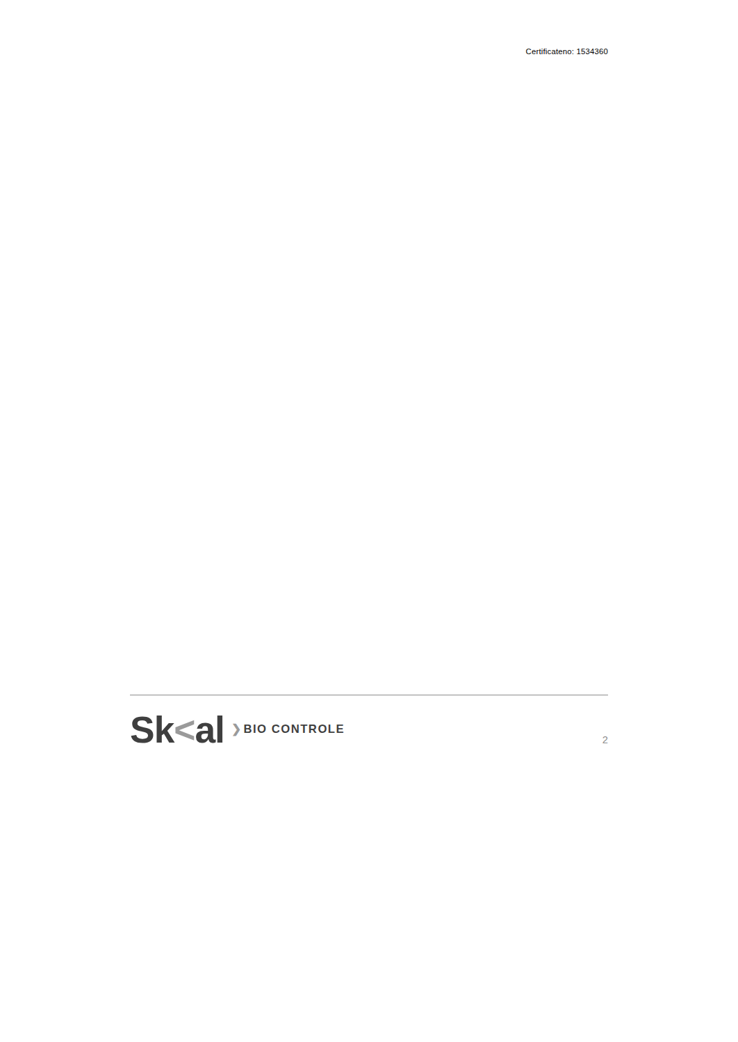Certificateno: 1534360
Sk<al ❯Bio Controle
2